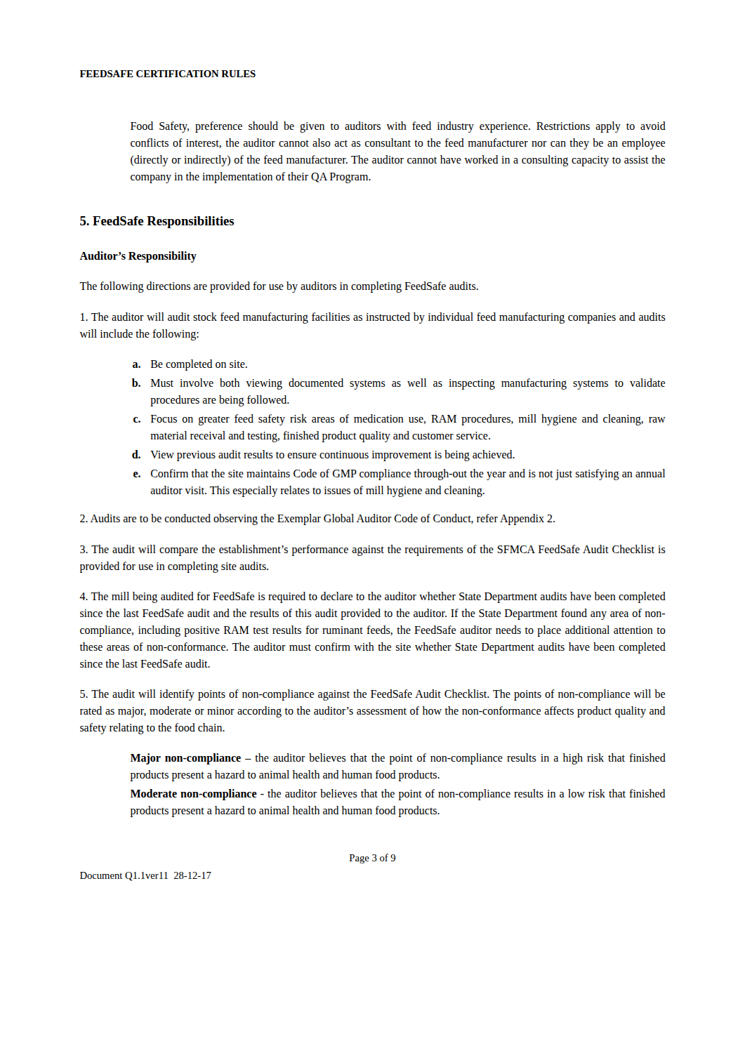FEEDSAFE CERTIFICATION RULES
Food Safety, preference should be given to auditors with feed industry experience. Restrictions apply to avoid conflicts of interest, the auditor cannot also act as consultant to the feed manufacturer nor can they be an employee (directly or indirectly) of the feed manufacturer. The auditor cannot have worked in a consulting capacity to assist the company in the implementation of their QA Program.
5. FeedSafe Responsibilities
Auditor’s Responsibility
The following directions are provided for use by auditors in completing FeedSafe audits.
1. The auditor will audit stock feed manufacturing facilities as instructed by individual feed manufacturing companies and audits will include the following:
Be completed on site.
Must involve both viewing documented systems as well as inspecting manufacturing systems to validate procedures are being followed.
Focus on greater feed safety risk areas of medication use, RAM procedures, mill hygiene and cleaning, raw material receival and testing, finished product quality and customer service.
View previous audit results to ensure continuous improvement is being achieved.
Confirm that the site maintains Code of GMP compliance through-out the year and is not just satisfying an annual auditor visit. This especially relates to issues of mill hygiene and cleaning.
2. Audits are to be conducted observing the Exemplar Global Auditor Code of Conduct, refer Appendix 2.
3. The audit will compare the establishment’s performance against the requirements of the SFMCA FeedSafe Audit Checklist is provided for use in completing site audits.
4. The mill being audited for FeedSafe is required to declare to the auditor whether State Department audits have been completed since the last FeedSafe audit and the results of this audit provided to the auditor. If the State Department found any area of non-compliance, including positive RAM test results for ruminant feeds, the FeedSafe auditor needs to place additional attention to these areas of non-conformance. The auditor must confirm with the site whether State Department audits have been completed since the last FeedSafe audit.
5. The audit will identify points of non-compliance against the FeedSafe Audit Checklist. The points of non-compliance will be rated as major, moderate or minor according to the auditor’s assessment of how the non-conformance affects product quality and safety relating to the food chain.
Major non-compliance – the auditor believes that the point of non-compliance results in a high risk that finished products present a hazard to animal health and human food products.
Moderate non-compliance - the auditor believes that the point of non-compliance results in a low risk that finished products present a hazard to animal health and human food products.
Page 3 of 9
Document Q1.1ver11 28-12-17